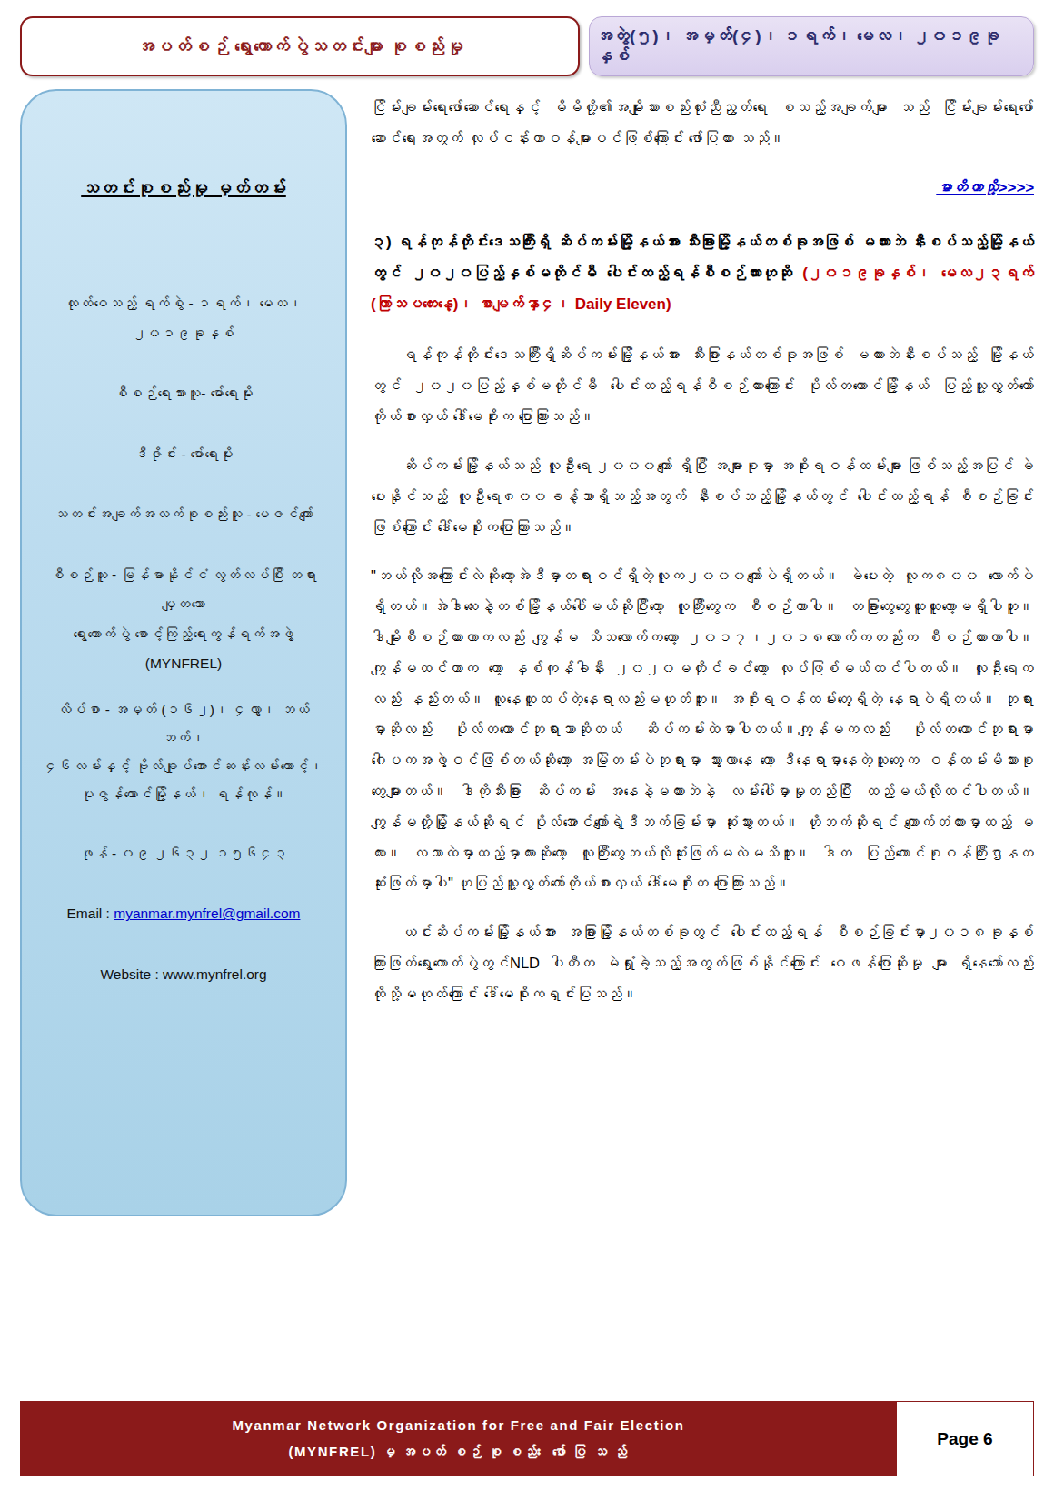အပတ်စဉ် ရွေးကောက်ပွဲသတင်းများ စုစည်းမှု
အတွဲ(၅)၊ အမှတ်(၄)၊ ၁ရက်၊ မေလ၊ ၂၀၁၉ခုနှစ်
သတင်းစုစည်းမှု မှတ်တမ်း
ထုတ်ဝေသည့် ရက်စွဲ - ၁ရက်၊ မေလ၊၂၀၁၉ခုနှစ်
စီစဉ်ရေးသားသူ- မော်ရေးမိုး
ဒီဇိုင်း - မော်ရေးမိုး
သတင်းအချက်အလက်စုစည်းသူ - မေဇင်ကျော်
စီစဉ်သူ - မြန်မာနိုင်ငံ လွတ်လပ်ပြီး တရားမျှတသော
ရွေးကောက်ပွဲ စောင့်ကြည့်ရေးကွန်ရက်အဖွဲ့
(MYNFREL)
လိပ်စာ - အမှတ် (၁၆၂)၊ ၄လွှာ၊ ဘယ်ဘက်၊
၄၆လမ်းနှင့် ဗိုလ်ချုပ်အောင်ဆန်းလမ်းထောင့်၊
ပုဇွန်တောင်မြို့နယ်၊ ရန်ကုန်။
ဖုန် - ၀၉ ၂၆၃၂ ၁၅၆၄၃
Email : myanmar.mynfrel@gmail.com
Website : www.mynfrel.org
ငြိမ်းချမ်းရေးဖော်ဆောင်ရေးနှင့် မိမိတို့၏အမျိုးသားစည်းလုံးညီညွတ်ရေး စသည့်အချက်များ သည် ငြိမ်းချမ်းရေးဖော်ဆောင်ရေးအတွက် လုပ်ငန်းတာဝန်များပင်ဖြစ်ကြောင်း ဖော်ပြထား သည်။
မာတိကာသို့>>>>
၃) ရန်ကုန်တိုင်းဒေသကြီးရှိ ဆိပ်ကမ်းမြို့နယ်အား သီးခြားမြို့နယ်တစ်ခုအဖြစ် မထားဘဲ နီးစပ်သည့်မြို့နယ်တွင် ၂၀၂၀ပြည့်နှစ်မတိုင်မီ ပေါင်းထည့်ရန်စီစဉ်ထားဟုဆို (၂၀၁၉ခုနှစ်၊ မေလ၂၃ရက် (ကြာသပတေးနေ့)၊ စာမျက်နှာ၄၊ Daily Eleven)
ရန်ကုန်တိုင်းဒေသကြီးရှိဆိပ်ကမ်းမြို့နယ်အား သီးခြားနယ်တစ်ခုအဖြစ် မထားဘဲနီးစပ်သည့် မြို့နယ်တွင် ၂၀၂၀ပြည့်နှစ်မတိုင်မီ ပေါင်းထည့်ရန်စီစဉ်ထားကြောင်း ပိုလ်တထောင်မြို့နယ် ပြည့်သူ့လွှတ်တော်ကိုယ်စားလှယ် ဒေါ်မေစိုးက ပြောကြားသည်။
ဆိပ်ကမ်းမြို့နယ်သည် လူဦးရေ ၂၀၀၀ကျော် ရှိပြီး အများစုမှာ အစိုးရဝန်ထမ်းများ ဖြစ်သည့်အပြင် မဲပေးနိုင်သည့် လူဦးရေ၈၀၀ခန့်သာရှိသည့်အတွက် နီးစပ်သည့်မြို့နယ်တွင် ပေါင်းထည့်ရန် စီစဉ်ခြင်းဖြစ်ကြောင်း ဒေါ်မေစိုးကပြောကြားသည်။
"ဘယ်လိုအကြောင်းလဲဆိုတော့အဲဒီမှာတရားဝင်ရှိတဲ့လူက၂၀၀၀ကျော်ပဲရှိတယ်။ မဲပေးတဲ့ လူက၈၀၀ လောက်ပဲရှိတယ်။အဲဒါလေးနဲ့တစ်မြို့နယ်ပေါ်မယ်ဆိုပြီးတော့ လူကြီးတွေက စီစဉ်တာပါ။ တခြားတွေတွေထူးထူးတော့မရှိပါဘူး။ ဒါမျိုးစီစဉ်ထားတာကလည်း ကျွန်မ သိသလောက်ကတော့ ၂၀၁၇၊၂၀၁၈လောက်ကတည်းက စီစဉ်ထားတာပါ။ ကျွန်မထင်တာက တော့ နှစ်ကုန်ခါနီး ၂၀၂၀မတိုင်ခင်တော့ လုပ်ဖြစ်မယ်ထင်ပါတယ်။ လူဦးရေကလည်း နည်းတယ်။ လူနေထူထပ်တဲ့နေရာလည်းမဟုတ်ဘူး။ အစိုးရဝန်ထမ်းတွေရှိတဲ့ နေရာပဲရှိတယ်။ ဘုရားမှာဆိုလည်း ပိုလ်တထောင်ဘုရားသာဆိုတယ် ဆိပ်ကမ်းထဲမှာပါတယ်။ကျွန်မကလည်း ပိုလ်တထောင်ဘုရားမှာ ဂေါပကအဖွဲ့ဝင်ဖြစ်တယ်ဆိုတော့ အမြဲတမ်းပဲဘုရားမှာ သွားလာနေ တော့ ဒီနေရာမှာနေတဲ့သူတွေက ဝန်ထမ်းမိသားစုတွေများတယ်။ ဒါကိုသီးခြား ဆိပ်ကမ်း အနေနဲ့မထားဘဲနဲ့ လမ်းပေါ်မှာမှုတည်ပြီး ထည့်မယ်လိုထင်ပါတယ်။ ကျွန်မတို့မြို့နယ်ဆိုရင် ပိုလ်အောင်ကျော်ရဲ့ဒီဘက်ခြမ်းမှာ ဆုံးသွားတယ်။ ဟိုဘက်ဆိုရင် ကျောက်တံတားမှာထည့် မလား။ လသာထဲမှာထည့်မှာလားဆိုတော့ လူကြီးတွေဘယ်လိုဆုံးဖြတ်မလဲမသိဘူး။ ဒါက ပြည်ထောင်စုဝန်ကြီးဌာနက ဆုံးဖြတ်မှာပါ" ဟုပြည်သူ့လွှတ်တော်ကိုယ်စားလှယ် ဒေါ်မေစိုးက ပြောကြားသည်။
ယင်းဆိပ်ကမ်းမြို့နယ်အား အခြားမြို့နယ်တစ်ခုတွင် ပေါင်းထည့်ရန် စီစဉ်ခြင်းမှာ၂၀၁၈ခုနှစ် ကြားဖြတ်ရွေးကောက်ပွဲတွင်NLD ပါတီက မဲရှုံးခဲ့သည့်အတွက်ဖြစ်နိုင်ကြောင်း ဝေဖန်ပြောဆိုမှု များ ရှိနေသော်လည်း ထိုသို့မဟုတ်ကြောင်း ဒေါ်မေစိုးကရှင်းပြသည်။
Myanmar Network Organization for Free and Fair Election
(MYNFREL) မှ အပတ် စဉ် စု စည် း ဖော် ပြ သ ည်
Page 6